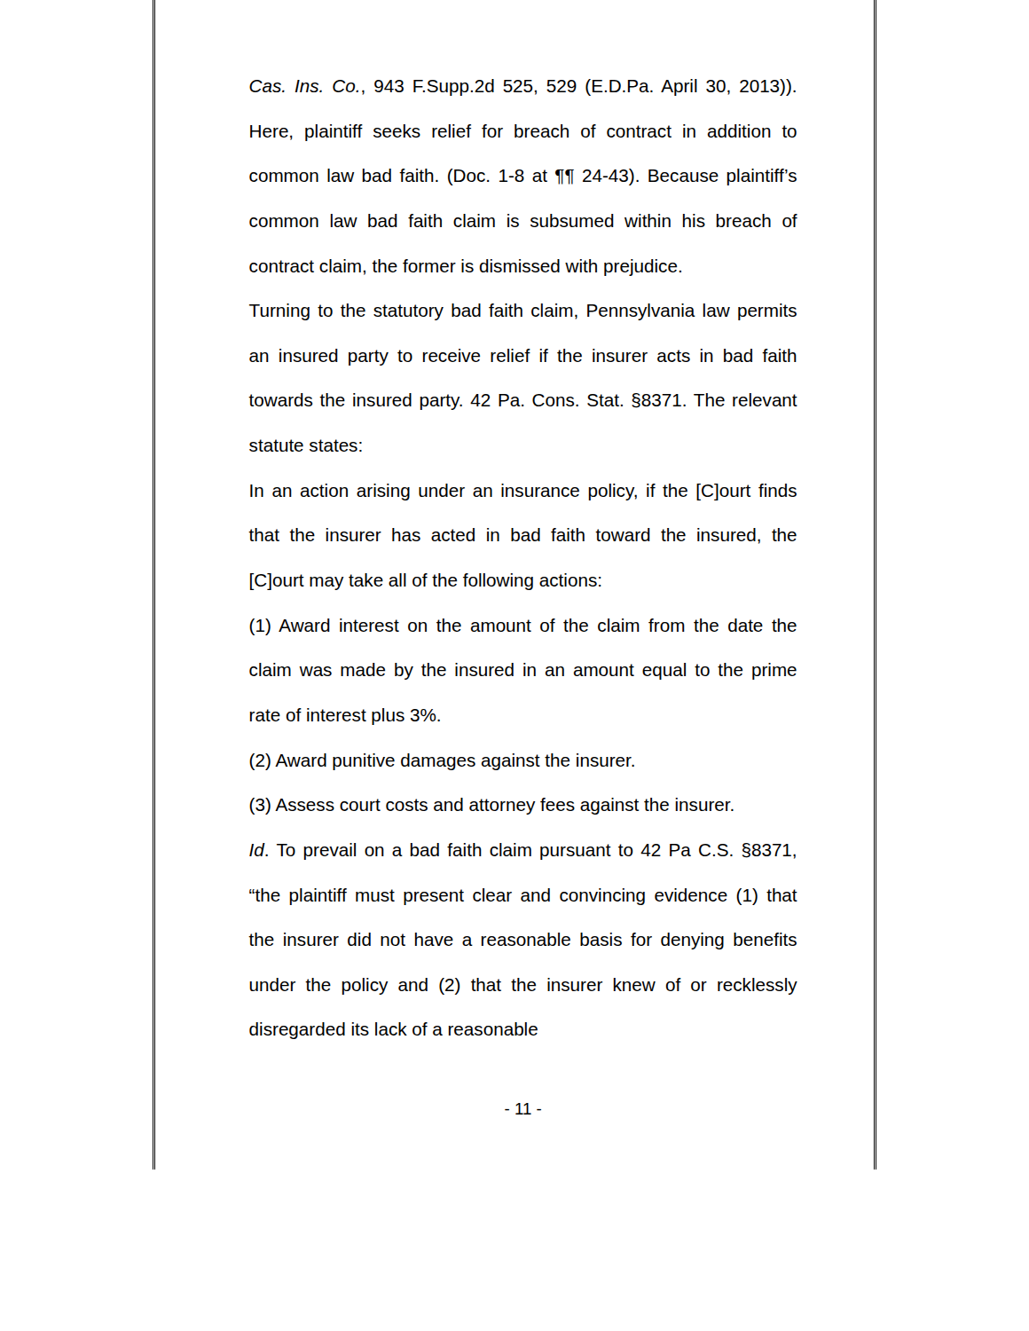Cas. Ins. Co., 943 F.Supp.2d 525, 529 (E.D.Pa. April 30, 2013)). Here, plaintiff seeks relief for breach of contract in addition to common law bad faith. (Doc. 1-8 at ¶¶ 24-43). Because plaintiff’s common law bad faith claim is subsumed within his breach of contract claim, the former is dismissed with prejudice.
Turning to the statutory bad faith claim, Pennsylvania law permits an insured party to receive relief if the insurer acts in bad faith towards the insured party. 42 Pa. Cons. Stat. §8371. The relevant statute states:
In an action arising under an insurance policy, if the [C]ourt finds that the insurer has acted in bad faith toward the insured, the [C]ourt may take all of the following actions:
(1) Award interest on the amount of the claim from the date the claim was made by the insured in an amount equal to the prime rate of interest plus 3%.
(2) Award punitive damages against the insurer.
(3) Assess court costs and attorney fees against the insurer.
Id. To prevail on a bad faith claim pursuant to 42 Pa C.S. §8371, “the plaintiff must present clear and convincing evidence (1) that the insurer did not have a reasonable basis for denying benefits under the policy and (2) that the insurer knew of or recklessly disregarded its lack of a reasonable
- 11 -